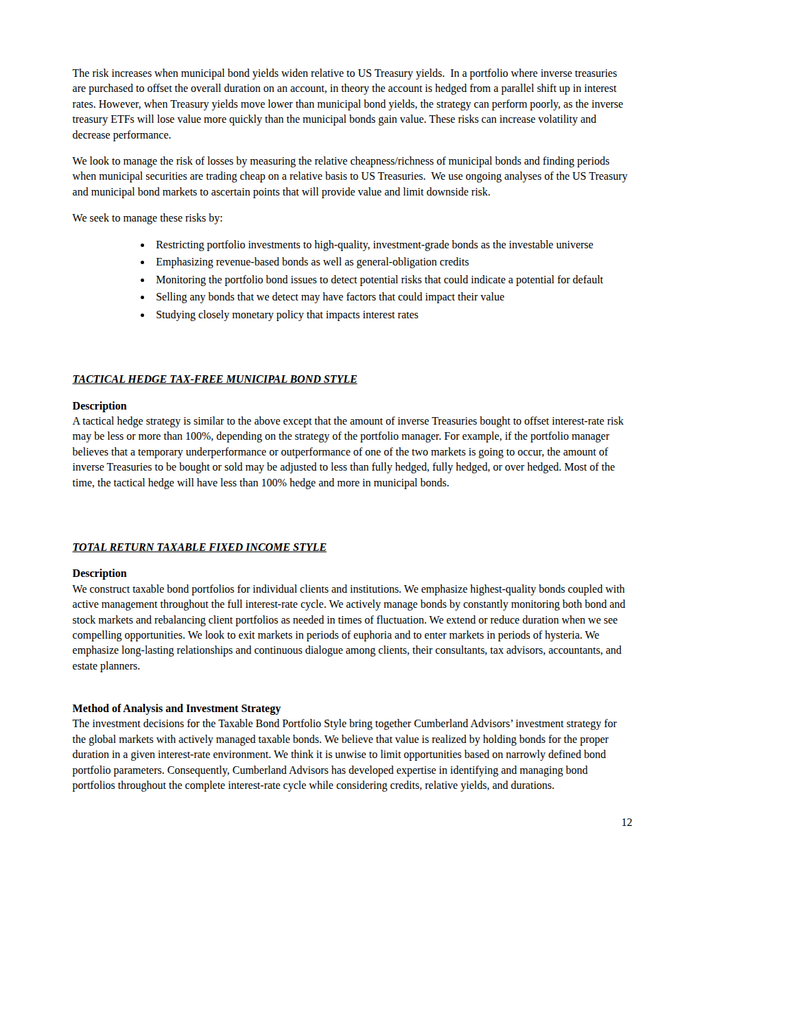The risk increases when municipal bond yields widen relative to US Treasury yields. In a portfolio where inverse treasuries are purchased to offset the overall duration on an account, in theory the account is hedged from a parallel shift up in interest rates. However, when Treasury yields move lower than municipal bond yields, the strategy can perform poorly, as the inverse treasury ETFs will lose value more quickly than the municipal bonds gain value. These risks can increase volatility and decrease performance.
We look to manage the risk of losses by measuring the relative cheapness/richness of municipal bonds and finding periods when municipal securities are trading cheap on a relative basis to US Treasuries. We use ongoing analyses of the US Treasury and municipal bond markets to ascertain points that will provide value and limit downside risk.
We seek to manage these risks by:
Restricting portfolio investments to high-quality, investment-grade bonds as the investable universe
Emphasizing revenue-based bonds as well as general-obligation credits
Monitoring the portfolio bond issues to detect potential risks that could indicate a potential for default
Selling any bonds that we detect may have factors that could impact their value
Studying closely monetary policy that impacts interest rates
TACTICAL HEDGE TAX-FREE MUNICIPAL BOND STYLE
Description
A tactical hedge strategy is similar to the above except that the amount of inverse Treasuries bought to offset interest-rate risk may be less or more than 100%, depending on the strategy of the portfolio manager. For example, if the portfolio manager believes that a temporary underperformance or outperformance of one of the two markets is going to occur, the amount of inverse Treasuries to be bought or sold may be adjusted to less than fully hedged, fully hedged, or over hedged. Most of the time, the tactical hedge will have less than 100% hedge and more in municipal bonds.
TOTAL RETURN TAXABLE FIXED INCOME STYLE
Description
We construct taxable bond portfolios for individual clients and institutions. We emphasize highest-quality bonds coupled with active management throughout the full interest-rate cycle. We actively manage bonds by constantly monitoring both bond and stock markets and rebalancing client portfolios as needed in times of fluctuation. We extend or reduce duration when we see compelling opportunities. We look to exit markets in periods of euphoria and to enter markets in periods of hysteria. We emphasize long-lasting relationships and continuous dialogue among clients, their consultants, tax advisors, accountants, and estate planners.
Method of Analysis and Investment Strategy
The investment decisions for the Taxable Bond Portfolio Style bring together Cumberland Advisors’ investment strategy for the global markets with actively managed taxable bonds. We believe that value is realized by holding bonds for the proper duration in a given interest-rate environment. We think it is unwise to limit opportunities based on narrowly defined bond portfolio parameters. Consequently, Cumberland Advisors has developed expertise in identifying and managing bond portfolios throughout the complete interest-rate cycle while considering credits, relative yields, and durations.
12